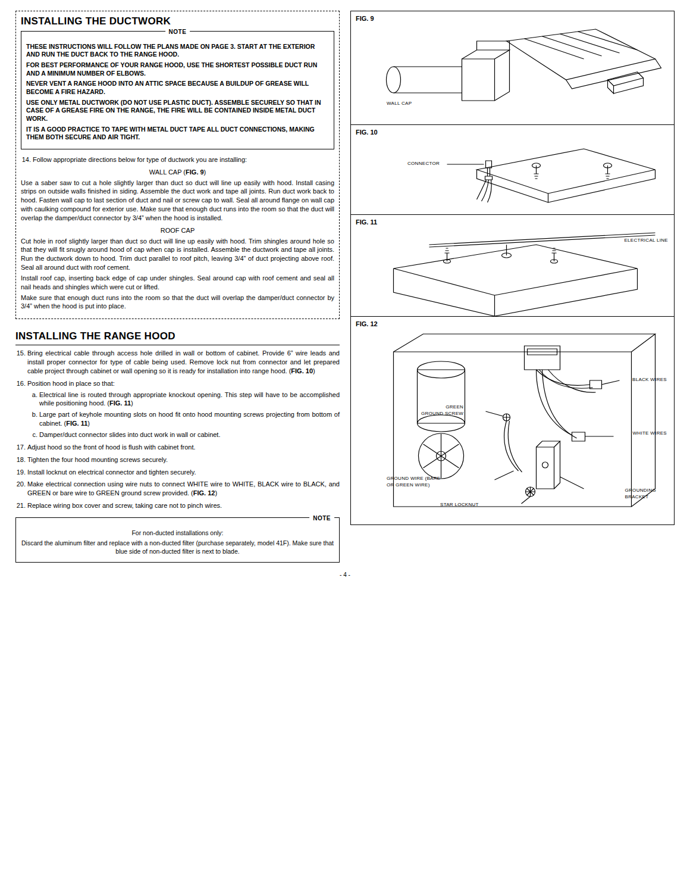INSTALLING THE DUCTWORK
NOTE
THESE INSTRUCTIONS WILL FOLLOW THE PLANS MADE ON PAGE 3. START AT THE EXTERIOR AND RUN THE DUCT BACK TO THE RANGE HOOD.
FOR BEST PERFORMANCE OF YOUR RANGE HOOD, USE THE SHORTEST POSSIBLE DUCT RUN AND A MINIMUM NUMBER OF ELBOWS.
NEVER VENT A RANGE HOOD INTO AN ATTIC SPACE BECAUSE A BUILDUP OF GREASE WILL BECOME A FIRE HAZARD.
USE ONLY METAL DUCTWORK (DO NOT USE PLASTIC DUCT). ASSEMBLE SECURELY SO THAT IN CASE OF A GREASE FIRE ON THE RANGE, THE FIRE WILL BE CONTAINED INSIDE METAL DUCT WORK.
IT IS A GOOD PRACTICE TO TAPE WITH METAL DUCT TAPE ALL DUCT CONNECTIONS, MAKING THEM BOTH SECURE AND AIR TIGHT.
Follow appropriate directions below for type of ductwork you are installing:
WALL CAP (FIG. 9)
Use a saber saw to cut a hole slightly larger than duct so duct will line up easily with hood. Install casing strips on outside walls finished in siding. Assemble the duct work and tape all joints. Run duct work back to hood. Fasten wall cap to last section of duct and nail or screw cap to wall. Seal all around flange on wall cap with caulking compound for exterior use. Make sure that enough duct runs into the room so that the duct will overlap the damper/duct connector by 3/4” when the hood is installed.
ROOF CAP
Cut hole in roof slightly larger than duct so duct will line up easily with hood. Trim shingles around hole so that they will fit snugly around hood of cap when cap is installed. Assemble the ductwork and tape all joints. Run the ductwork down to hood. Trim duct parallel to roof pitch, leaving 3/4” of duct projecting above roof. Seal all around duct with roof cement.
Install roof cap, inserting back edge of cap under shingles. Seal around cap with roof cement and seal all nail heads and shingles which were cut or lifted.
Make sure that enough duct runs into the room so that the duct will overlap the damper/duct connector by 3/4” when the hood is put into place.
INSTALLING THE RANGE HOOD
Bring electrical cable through access hole drilled in wall or bottom of cabinet. Provide 6” wire leads and install proper connector for type of cable being used. Remove lock nut from connector and let prepared cable project through cabinet or wall opening so it is ready for installation into range hood. (FIG. 10)
Position hood in place so that:
Electrical line is routed through appropriate knockout opening. This step will have to be accomplished while positioning hood. (FIG. 11)
Large part of keyhole mounting slots on hood fit onto hood mounting screws projecting from bottom of cabinet. (FIG. 11)
Damper/duct connector slides into duct work in wall or cabinet.
Adjust hood so the front of hood is flush with cabinet front.
Tighten the four hood mounting screws securely.
Install locknut on electrical connector and tighten securely.
Make electrical connection using wire nuts to connect WHITE wire to WHITE, BLACK wire to BLACK, and GREEN or bare wire to GREEN ground screw provided. (FIG. 12)
Replace wiring box cover and screw, taking care not to pinch wires.
NOTE
For non-ducted installations only:
Discard the aluminum filter and replace with a non-ducted filter (purchase separately, model 41F). Make sure that blue side of non-ducted filter is next to blade.
FIG. 9
WALL CAP
FIG. 10
CONNECTOR
FIG. 11
ELECTRICAL LINE
FIG. 12
BLACK WIRES WHITE WIRES GREEN
GROUND SCREW GROUND WIRE (BARE
OR GREEN WIRE) STAR LOCKNUT GROUNDING
BRACKET
- 4 -